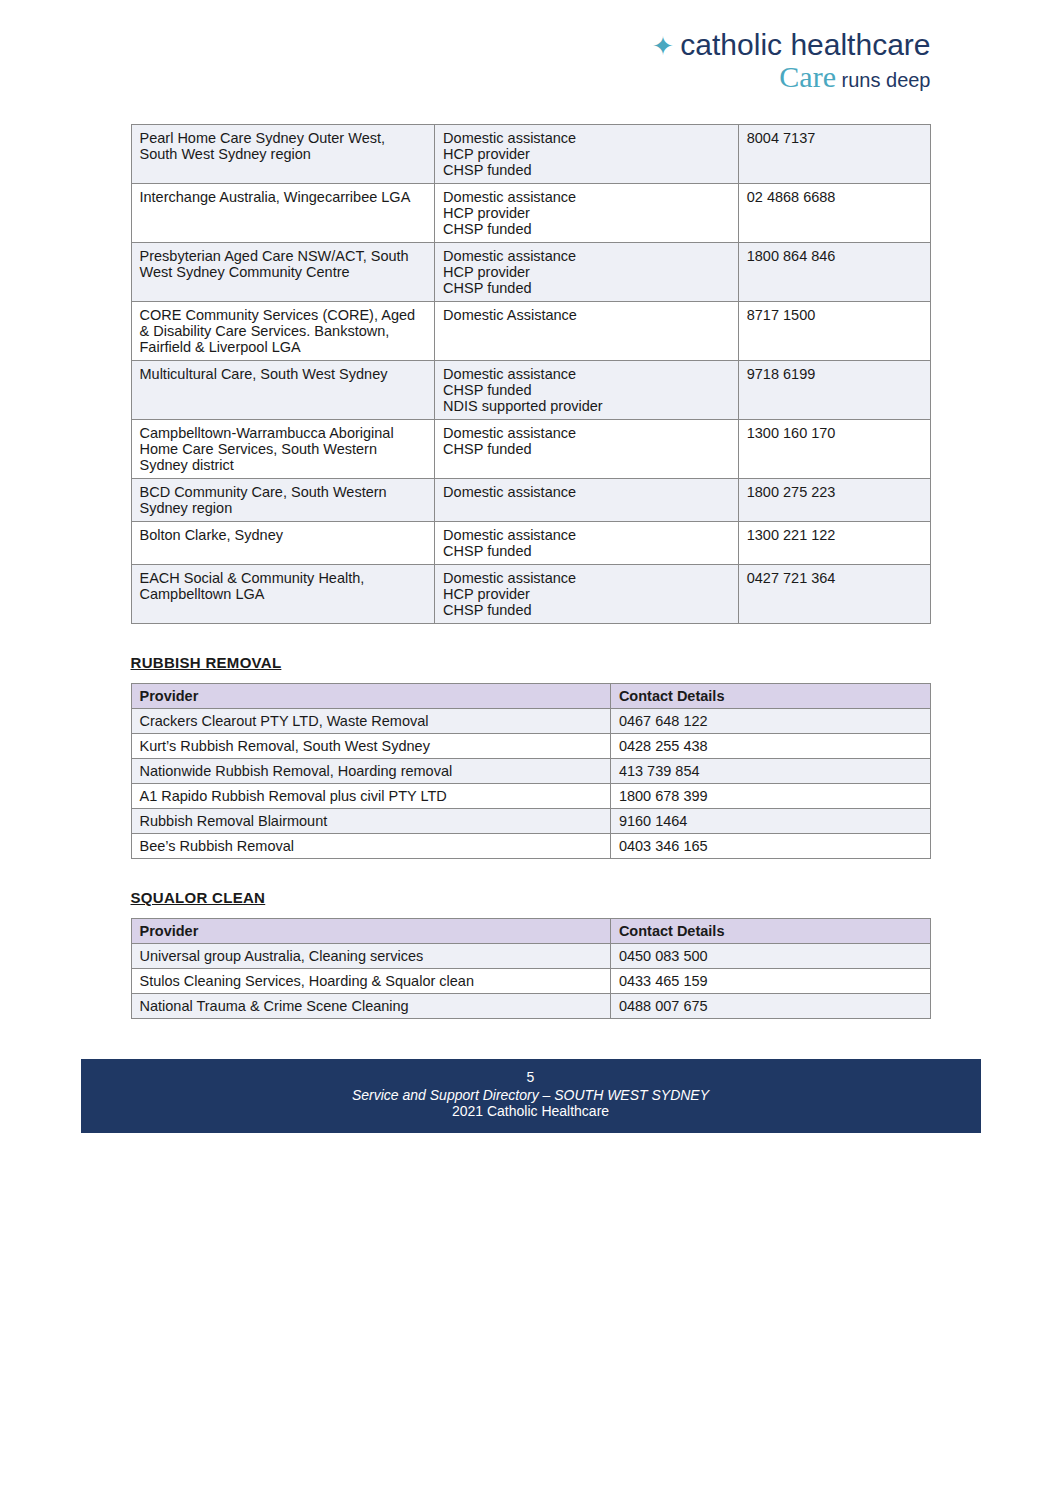✦catholic healthcare
Care runs deep
| Pearl Home Care Sydney Outer West, South West Sydney region | Domestic assistance HCP provider CHSP funded | 8004 7137 |
| Interchange Australia, Wingecarribee LGA | Domestic assistance HCP provider CHSP funded | 02 4868 6688 |
| Presbyterian Aged Care NSW/ACT, South West Sydney Community Centre | Domestic assistance HCP provider CHSP funded | 1800 864 846 |
| CORE Community Services (CORE), Aged & Disability Care Services. Bankstown, Fairfield & Liverpool LGA | Domestic Assistance | 8717 1500 |
| Multicultural Care, South West Sydney | Domestic assistance CHSP funded NDIS supported provider | 9718 6199 |
| Campbelltown-Warrambucca Aboriginal Home Care Services, South Western Sydney district | Domestic assistance CHSP funded | 1300 160 170 |
| BCD Community Care, South Western Sydney region | Domestic assistance | 1800 275 223 |
| Bolton Clarke, Sydney | Domestic assistance CHSP funded | 1300 221 122 |
| EACH Social & Community Health, Campbelltown LGA | Domestic assistance HCP provider CHSP funded | 0427 721 364 |
RUBBISH REMOVAL
| Provider | Contact Details |
| --- | --- |
| Crackers Clearout PTY LTD, Waste Removal | 0467 648 122 |
| Kurt’s Rubbish Removal, South West Sydney | 0428 255 438 |
| Nationwide Rubbish Removal, Hoarding removal | 413 739 854 |
| A1 Rapido Rubbish Removal plus civil PTY LTD | 1800 678 399 |
| Rubbish Removal Blairmount | 9160 1464 |
| Bee’s Rubbish Removal | 0403 346 165 |
SQUALOR CLEAN
| Provider | Contact Details |
| --- | --- |
| Universal group Australia, Cleaning services | 0450 083 500 |
| Stulos Cleaning Services, Hoarding & Squalor clean | 0433 465 159 |
| National Trauma & Crime Scene Cleaning | 0488 007 675 |
5
Service and Support Directory – SOUTH WEST SYDNEY
2021 Catholic Healthcare